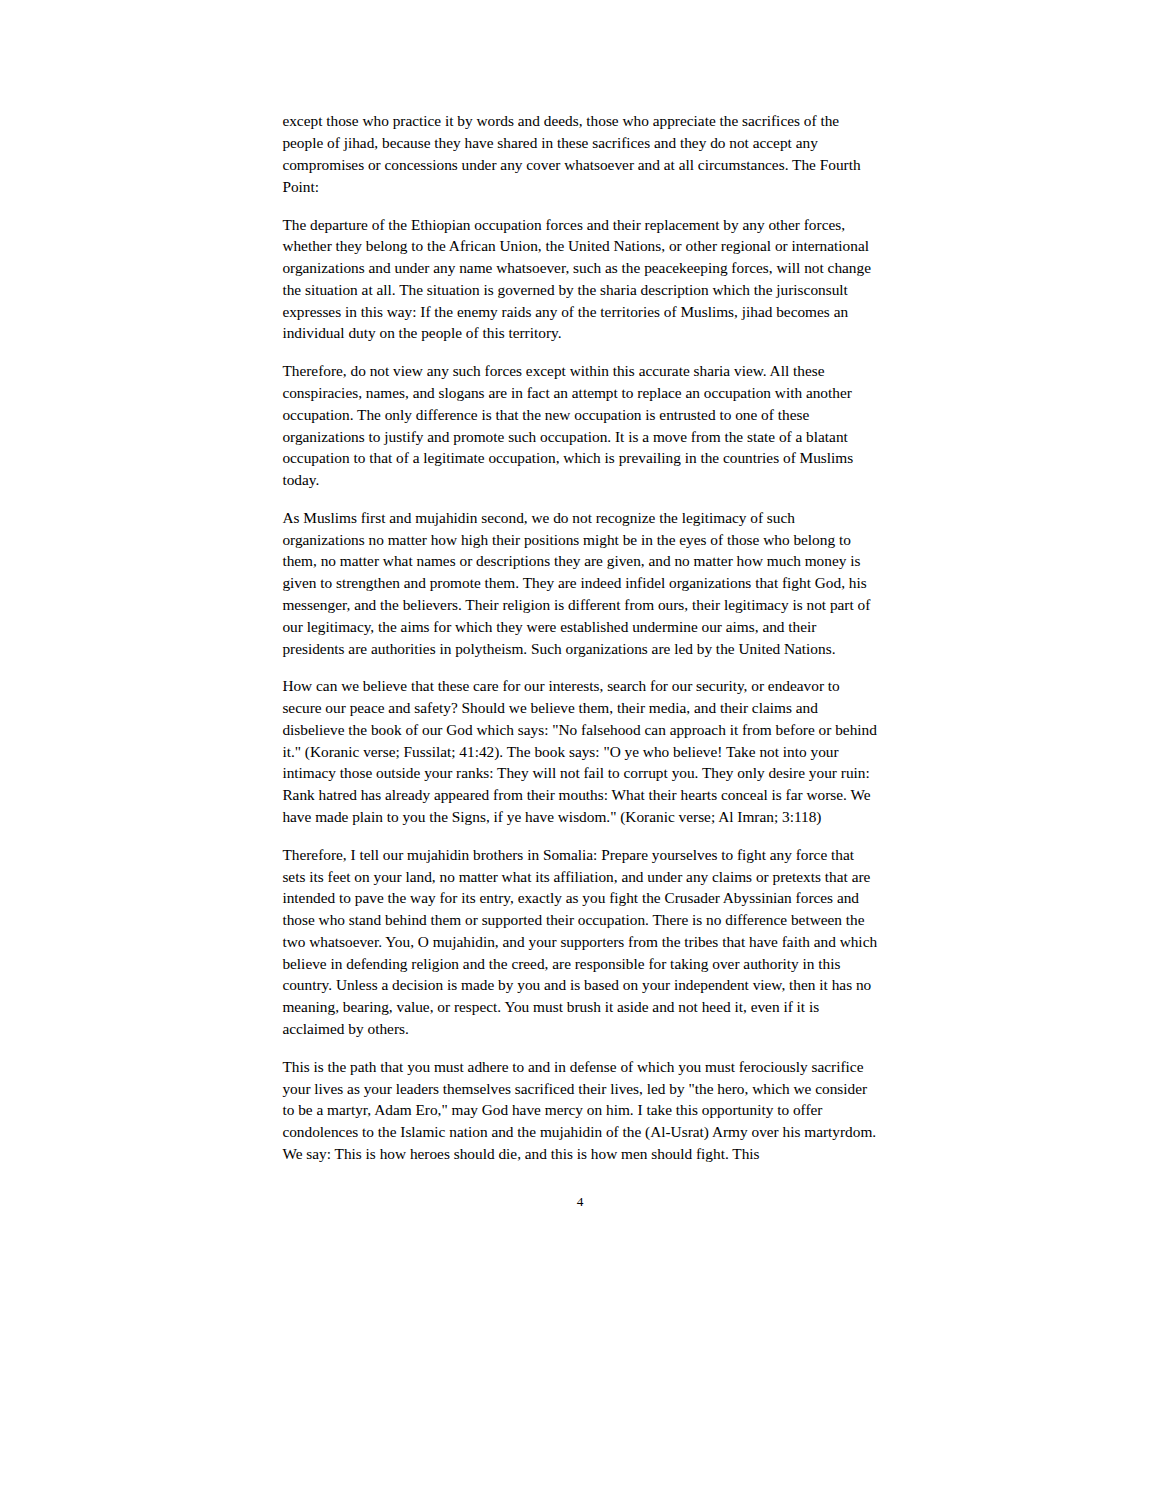except those who practice it by words and deeds, those who appreciate the sacrifices of the people of jihad, because they have shared in these sacrifices and they do not accept any compromises or concessions under any cover whatsoever and at all circumstances. The Fourth Point:
The departure of the Ethiopian occupation forces and their replacement by any other forces, whether they belong to the African Union, the United Nations, or other regional or international organizations and under any name whatsoever, such as the peacekeeping forces, will not change the situation at all. The situation is governed by the sharia description which the jurisconsult expresses in this way: If the enemy raids any of the territories of Muslims, jihad becomes an individual duty on the people of this territory.
Therefore, do not view any such forces except within this accurate sharia view. All these conspiracies, names, and slogans are in fact an attempt to replace an occupation with another occupation. The only difference is that the new occupation is entrusted to one of these organizations to justify and promote such occupation. It is a move from the state of a blatant occupation to that of a legitimate occupation, which is prevailing in the countries of Muslims today.
As Muslims first and mujahidin second, we do not recognize the legitimacy of such organizations no matter how high their positions might be in the eyes of those who belong to them, no matter what names or descriptions they are given, and no matter how much money is given to strengthen and promote them. They are indeed infidel organizations that fight God, his messenger, and the believers. Their religion is different from ours, their legitimacy is not part of our legitimacy, the aims for which they were established undermine our aims, and their presidents are authorities in polytheism. Such organizations are led by the United Nations.
How can we believe that these care for our interests, search for our security, or endeavor to secure our peace and safety? Should we believe them, their media, and their claims and disbelieve the book of our God which says: "No falsehood can approach it from before or behind it." (Koranic verse; Fussilat; 41:42). The book says: "O ye who believe! Take not into your intimacy those outside your ranks: They will not fail to corrupt you. They only desire your ruin: Rank hatred has already appeared from their mouths: What their hearts conceal is far worse. We have made plain to you the Signs, if ye have wisdom." (Koranic verse; Al Imran; 3:118)
Therefore, I tell our mujahidin brothers in Somalia: Prepare yourselves to fight any force that sets its feet on your land, no matter what its affiliation, and under any claims or pretexts that are intended to pave the way for its entry, exactly as you fight the Crusader Abyssinian forces and those who stand behind them or supported their occupation. There is no difference between the two whatsoever. You, O mujahidin, and your supporters from the tribes that have faith and which believe in defending religion and the creed, are responsible for taking over authority in this country. Unless a decision is made by you and is based on your independent view, then it has no meaning, bearing, value, or respect. You must brush it aside and not heed it, even if it is acclaimed by others.
This is the path that you must adhere to and in defense of which you must ferociously sacrifice your lives as your leaders themselves sacrificed their lives, led by "the hero, which we consider to be a martyr, Adam Ero," may God have mercy on him. I take this opportunity to offer condolences to the Islamic nation and the mujahidin of the (Al-Usrat) Army over his martyrdom. We say: This is how heroes should die, and this is how men should fight. This
4